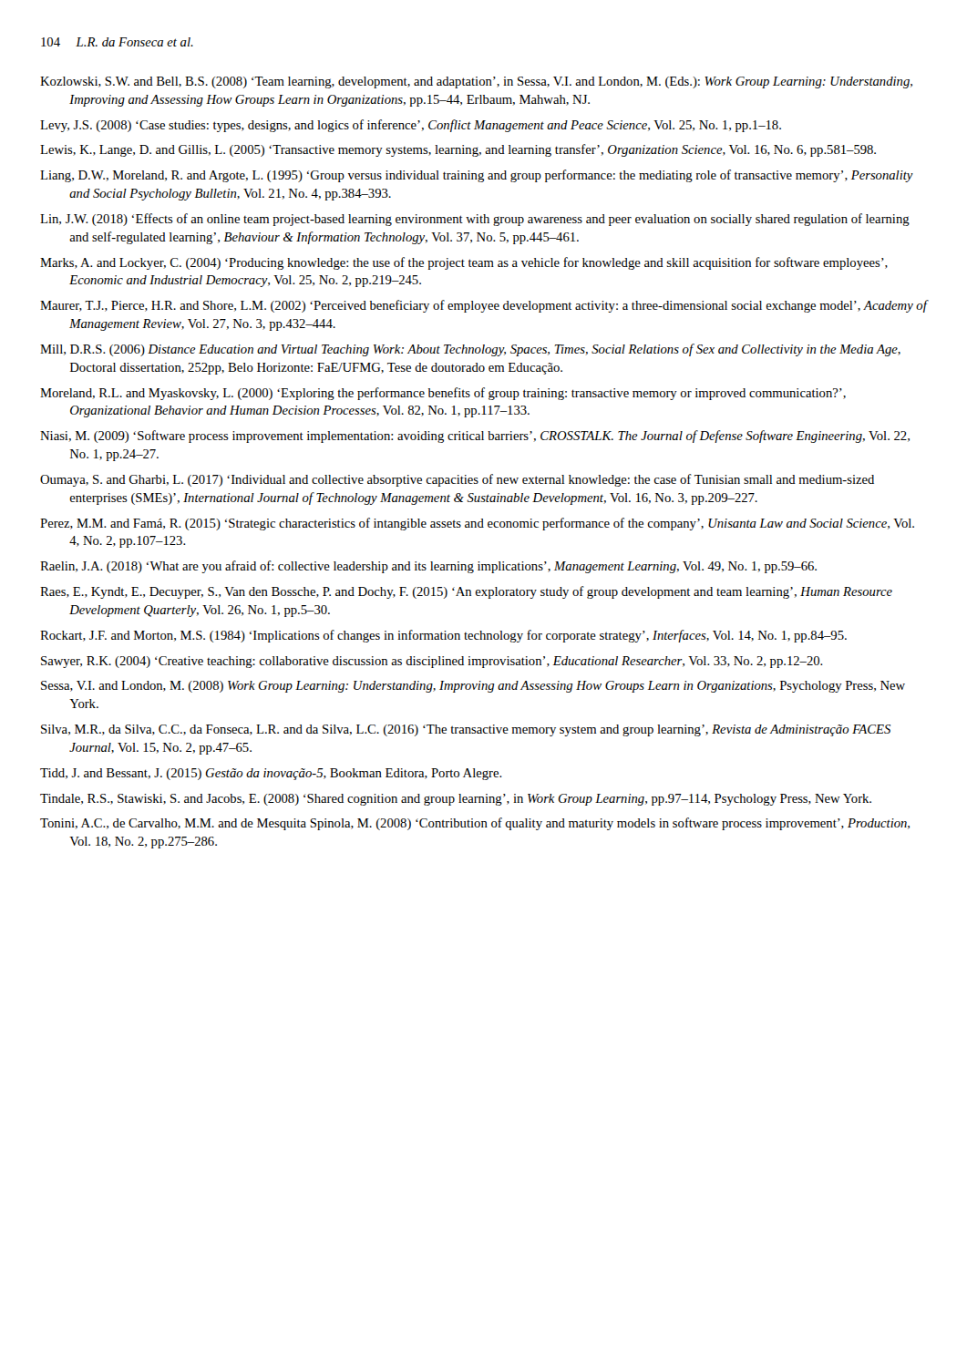104 L.R. da Fonseca et al.
Kozlowski, S.W. and Bell, B.S. (2008) ‘Team learning, development, and adaptation’, in Sessa, V.I. and London, M. (Eds.): Work Group Learning: Understanding, Improving and Assessing How Groups Learn in Organizations, pp.15–44, Erlbaum, Mahwah, NJ.
Levy, J.S. (2008) ‘Case studies: types, designs, and logics of inference’, Conflict Management and Peace Science, Vol. 25, No. 1, pp.1–18.
Lewis, K., Lange, D. and Gillis, L. (2005) ‘Transactive memory systems, learning, and learning transfer’, Organization Science, Vol. 16, No. 6, pp.581–598.
Liang, D.W., Moreland, R. and Argote, L. (1995) ‘Group versus individual training and group performance: the mediating role of transactive memory’, Personality and Social Psychology Bulletin, Vol. 21, No. 4, pp.384–393.
Lin, J.W. (2018) ‘Effects of an online team project-based learning environment with group awareness and peer evaluation on socially shared regulation of learning and self-regulated learning’, Behaviour & Information Technology, Vol. 37, No. 5, pp.445–461.
Marks, A. and Lockyer, C. (2004) ‘Producing knowledge: the use of the project team as a vehicle for knowledge and skill acquisition for software employees’, Economic and Industrial Democracy, Vol. 25, No. 2, pp.219–245.
Maurer, T.J., Pierce, H.R. and Shore, L.M. (2002) ‘Perceived beneficiary of employee development activity: a three-dimensional social exchange model’, Academy of Management Review, Vol. 27, No. 3, pp.432–444.
Mill, D.R.S. (2006) Distance Education and Virtual Teaching Work: About Technology, Spaces, Times, Social Relations of Sex and Collectivity in the Media Age, Doctoral dissertation, 252pp, Belo Horizonte: FaE/UFMG, Tese de doutorado em Educação.
Moreland, R.L. and Myaskovsky, L. (2000) ‘Exploring the performance benefits of group training: transactive memory or improved communication?’, Organizational Behavior and Human Decision Processes, Vol. 82, No. 1, pp.117–133.
Niasi, M. (2009) ‘Software process improvement implementation: avoiding critical barriers’, CROSSTALK. The Journal of Defense Software Engineering, Vol. 22, No. 1, pp.24–27.
Oumaya, S. and Gharbi, L. (2017) ‘Individual and collective absorptive capacities of new external knowledge: the case of Tunisian small and medium-sized enterprises (SMEs)’, International Journal of Technology Management & Sustainable Development, Vol. 16, No. 3, pp.209–227.
Perez, M.M. and Famá, R. (2015) ‘Strategic characteristics of intangible assets and economic performance of the company’, Unisanta Law and Social Science, Vol. 4, No. 2, pp.107–123.
Raelin, J.A. (2018) ‘What are you afraid of: collective leadership and its learning implications’, Management Learning, Vol. 49, No. 1, pp.59–66.
Raes, E., Kyndt, E., Decuyper, S., Van den Bossche, P. and Dochy, F. (2015) ‘An exploratory study of group development and team learning’, Human Resource Development Quarterly, Vol. 26, No. 1, pp.5–30.
Rockart, J.F. and Morton, M.S. (1984) ‘Implications of changes in information technology for corporate strategy’, Interfaces, Vol. 14, No. 1, pp.84–95.
Sawyer, R.K. (2004) ‘Creative teaching: collaborative discussion as disciplined improvisation’, Educational Researcher, Vol. 33, No. 2, pp.12–20.
Sessa, V.I. and London, M. (2008) Work Group Learning: Understanding, Improving and Assessing How Groups Learn in Organizations, Psychology Press, New York.
Silva, M.R., da Silva, C.C., da Fonseca, L.R. and da Silva, L.C. (2016) ‘The transactive memory system and group learning’, Revista de Administração FACES Journal, Vol. 15, No. 2, pp.47–65.
Tidd, J. and Bessant, J. (2015) Gestão da inovação-5, Bookman Editora, Porto Alegre.
Tindale, R.S., Stawiski, S. and Jacobs, E. (2008) ‘Shared cognition and group learning’, in Work Group Learning, pp.97–114, Psychology Press, New York.
Tonini, A.C., de Carvalho, M.M. and de Mesquita Spinola, M. (2008) ‘Contribution of quality and maturity models in software process improvement’, Production, Vol. 18, No. 2, pp.275–286.